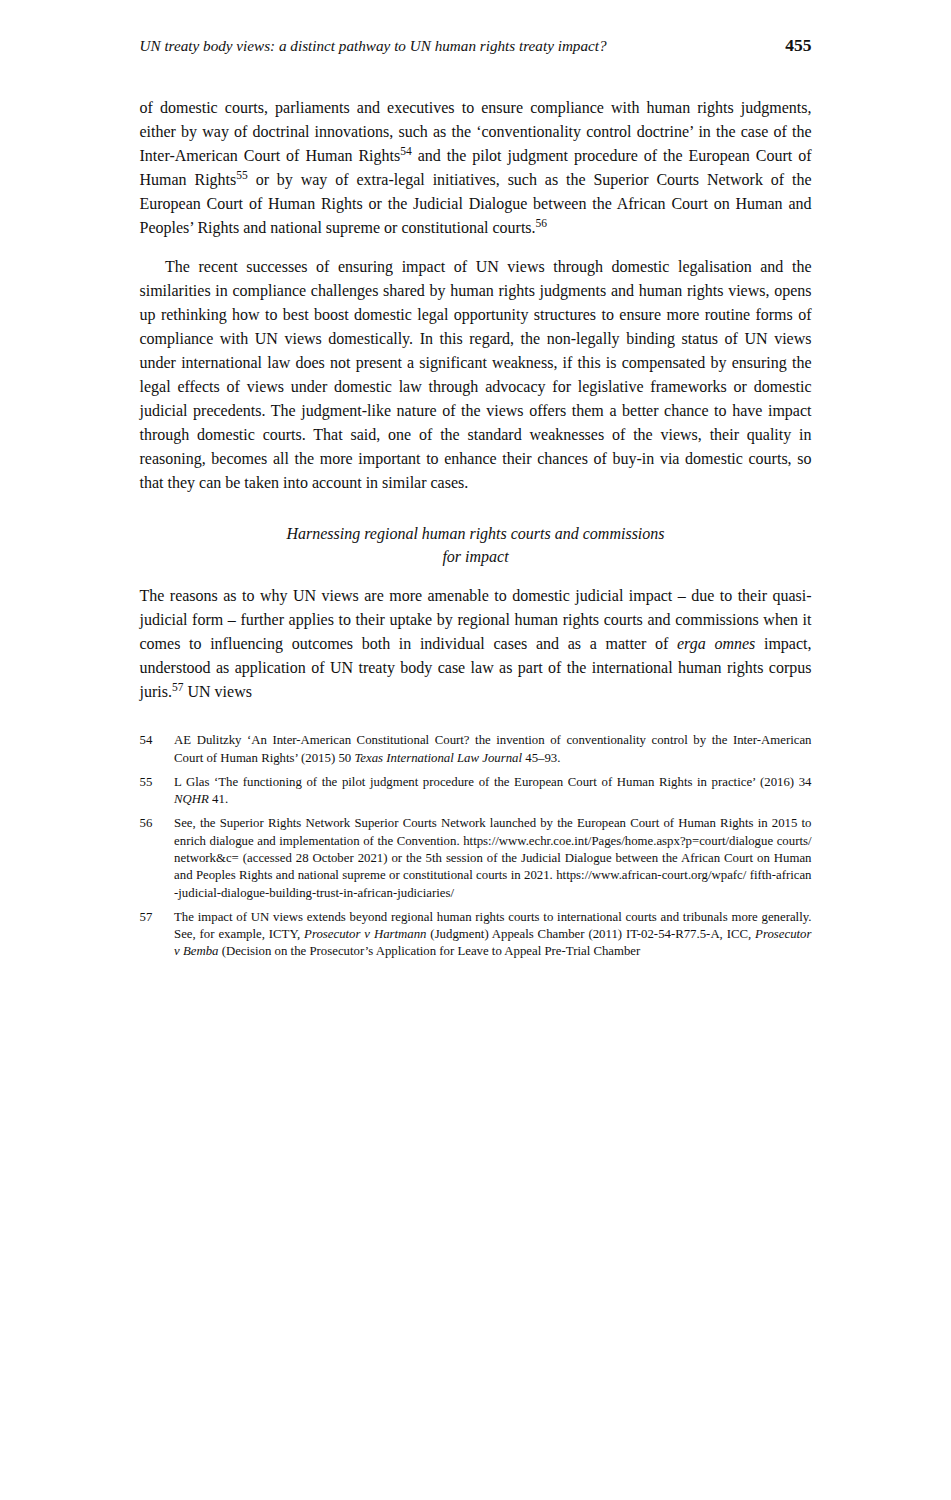UN treaty body views: a distinct pathway to UN human rights treaty impact? 455
of domestic courts, parliaments and executives to ensure compliance with human rights judgments, either by way of doctrinal innovations, such as the ‘conventionality control doctrine’ in the case of the Inter-American Court of Human Rights54 and the pilot judgment procedure of the European Court of Human Rights55 or by way of extra-legal initiatives, such as the Superior Courts Network of the European Court of Human Rights or the Judicial Dialogue between the African Court on Human and Peoples’ Rights and national supreme or constitutional courts.56
The recent successes of ensuring impact of UN views through domestic legalisation and the similarities in compliance challenges shared by human rights judgments and human rights views, opens up rethinking how to best boost domestic legal opportunity structures to ensure more routine forms of compliance with UN views domestically. In this regard, the non-legally binding status of UN views under international law does not present a significant weakness, if this is compensated by ensuring the legal effects of views under domestic law through advocacy for legislative frameworks or domestic judicial precedents. The judgment-like nature of the views offers them a better chance to have impact through domestic courts. That said, one of the standard weaknesses of the views, their quality in reasoning, becomes all the more important to enhance their chances of buy-in via domestic courts, so that they can be taken into account in similar cases.
Harnessing regional human rights courts and commissions
for impact
The reasons as to why UN views are more amenable to domestic judicial impact – due to their quasi-judicial form – further applies to their uptake by regional human rights courts and commissions when it comes to influencing outcomes both in individual cases and as a matter of erga omnes impact, understood as application of UN treaty body case law as part of the international human rights corpus juris.57 UN views
54 AE Dulitzky ‘An Inter-American Constitutional Court? the invention of conventionality control by the Inter-American Court of Human Rights’ (2015) 50 Texas International Law Journal 45–93.
55 L Glas ‘The functioning of the pilot judgment procedure of the European Court of Human Rights in practice’ (2016) 34 NQHR 41.
56 See, the Superior Rights Network Superior Courts Network launched by the European Court of Human Rights in 2015 to enrich dialogue and implementation of the Convention. https://www.echr.coe.int/Pages/home.aspx?p=court/dialogue courts/network&c= (accessed 28 October 2021) or the 5th session of the Judicial Dialogue between the African Court on Human and Peoples Rights and national supreme or constitutional courts in 2021. https://www.african-court.org/wpafc/ fifth-african-judicial-dialogue-building-trust-in-african-judiciaries/
57 The impact of UN views extends beyond regional human rights courts to international courts and tribunals more generally. See, for example, ICTY, Prosecutor v Hartmann (Judgment) Appeals Chamber (2011) IT-02-54-R77.5-A, ICC, Prosecutor v Bemba (Decision on the Prosecutor’s Application for Leave to Appeal Pre-Trial Chamber